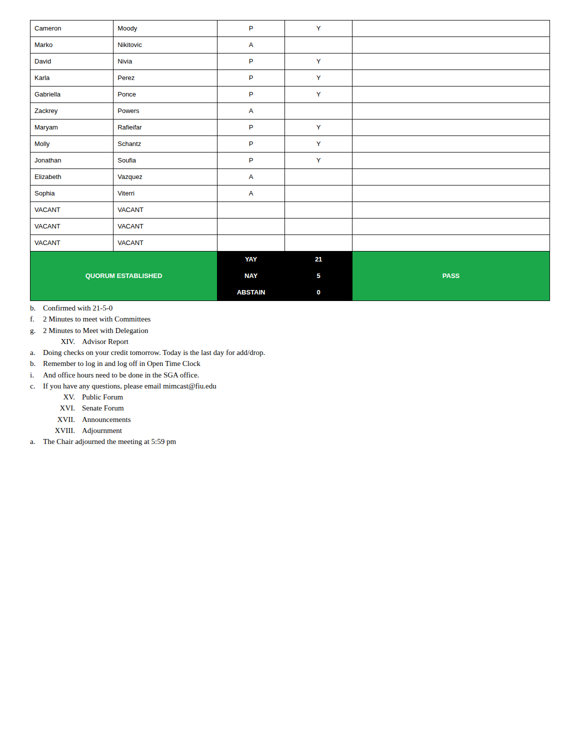| Cameron | Moody | P | Y | |
| Marko | Nikitovic | A | | |
| David | Nivia | P | Y | |
| Karla | Perez | P | Y | |
| Gabriella | Ponce | P | Y | |
| Zackrey | Powers | A | | |
| Maryam | Rafieifar | P | Y | |
| Molly | Schantz | P | Y | |
| Jonathan | Soufia | P | Y | |
| Elizabeth | Vazquez | A | | |
| Sophia | Viterri | A | | |
| VACANT | VACANT | | | |
| VACANT | VACANT | | | |
| VACANT | VACANT | | | |
| QUORUM ESTABLISHED | YAY | 21 | PASS |
| NAY | 5 |
| ABSTAIN | 0 |
b. Confirmed with 21-5-0
f. 2 Minutes to meet with Committees
g. 2 Minutes to Meet with Delegation
XIV. Advisor Report
a. Doing checks on your credit tomorrow. Today is the last day for add/drop.
b. Remember to log in and log off in Open Time Clock
i. And office hours need to be done in the SGA office.
c. If you have any questions, please email mimcast@fiu.edu
XV. Public Forum
XVI. Senate Forum
XVII. Announcements
XVIII. Adjournment
a. The Chair adjourned the meeting at 5:59 pm